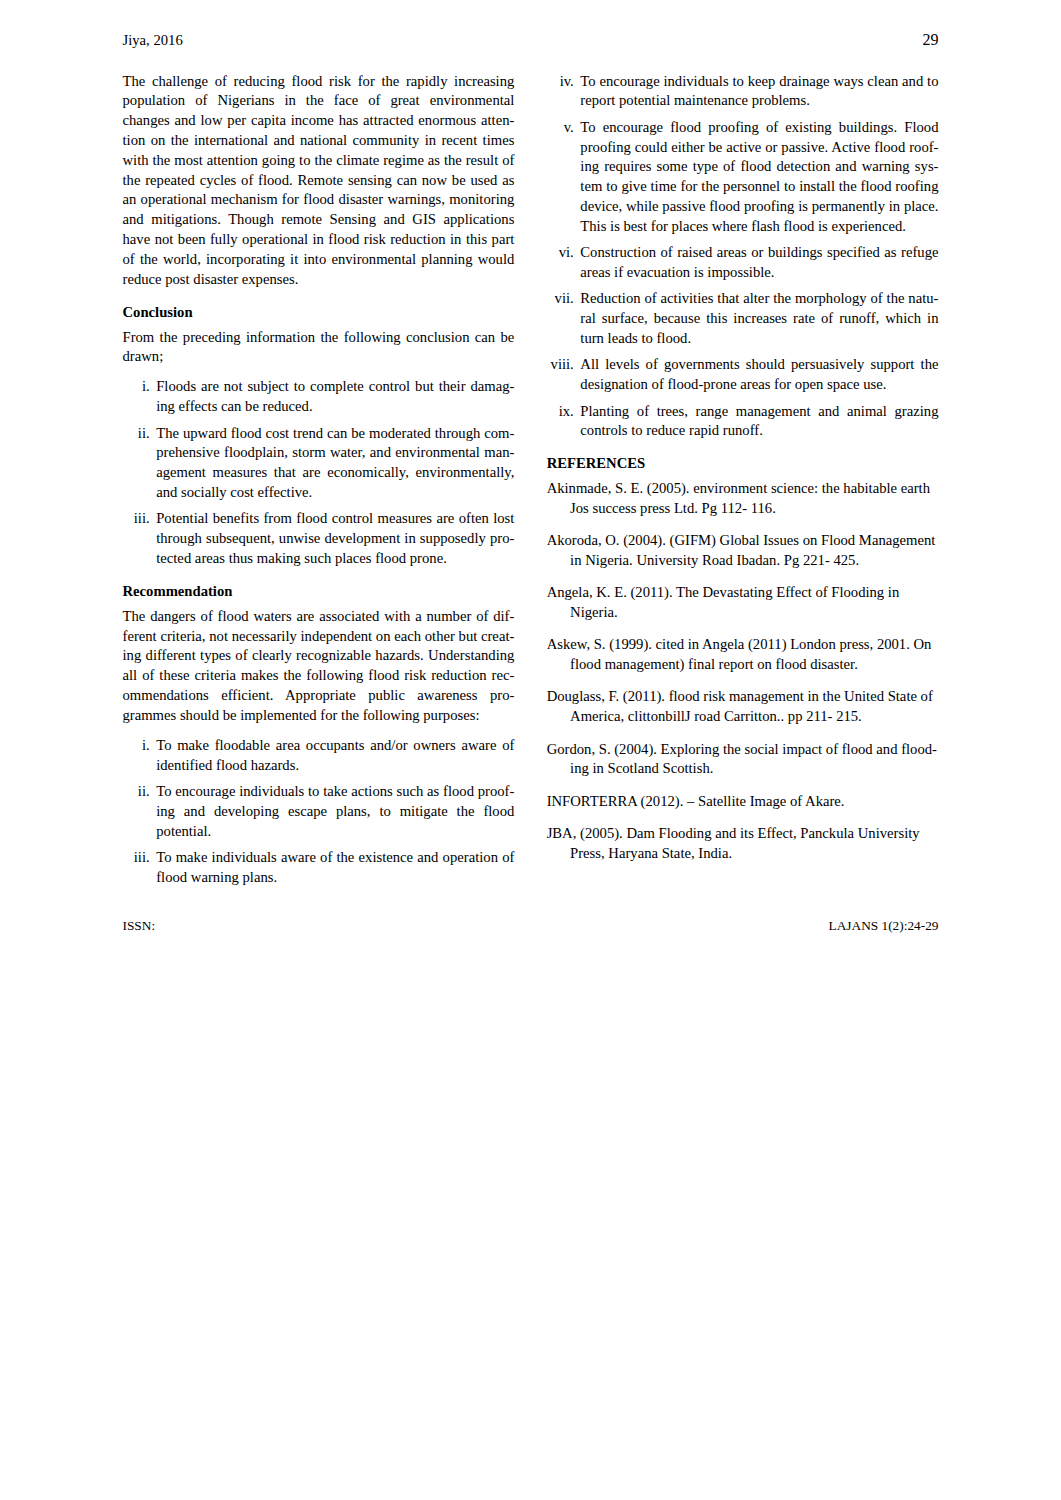Jiya, 2016 29
The challenge of reducing flood risk for the rapidly increasing population of Nigerians in the face of great environmental changes and low per capita income has attracted enormous attention on the international and national community in recent times with the most attention going to the climate regime as the result of the repeated cycles of flood. Remote sensing can now be used as an operational mechanism for flood disaster warnings, monitoring and mitigations. Though remote Sensing and GIS applications have not been fully operational in flood risk reduction in this part of the world, incorporating it into environmental planning would reduce post disaster expenses.
Conclusion
From the preceding information the following conclusion can be drawn;
Floods are not subject to complete control but their damaging effects can be reduced.
The upward flood cost trend can be moderated through comprehensive floodplain, storm water, and environmental management measures that are economically, environmentally, and socially cost effective.
Potential benefits from flood control measures are often lost through subsequent, unwise development in supposedly protected areas thus making such places flood prone.
Recommendation
The dangers of flood waters are associated with a number of different criteria, not necessarily independent on each other but creating different types of clearly recognizable hazards. Understanding all of these criteria makes the following flood risk reduction recommendations efficient. Appropriate public awareness programmes should be implemented for the following purposes:
To make floodable area occupants and/or owners aware of identified flood hazards.
To encourage individuals to take actions such as flood proofing and developing escape plans, to mitigate the flood potential.
To make individuals aware of the existence and operation of flood warning plans.
To encourage individuals to keep drainage ways clean and to report potential maintenance problems.
To encourage flood proofing of existing buildings. Flood proofing could either be active or passive. Active flood roofing requires some type of flood detection and warning system to give time for the personnel to install the flood roofing device, while passive flood proofing is permanently in place. This is best for places where flash flood is experienced.
Construction of raised areas or buildings specified as refuge areas if evacuation is impossible.
Reduction of activities that alter the morphology of the natural surface, because this increases rate of runoff, which in turn leads to flood.
All levels of governments should persuasively support the designation of flood-prone areas for open space use.
Planting of trees, range management and animal grazing controls to reduce rapid runoff.
REFERENCES
Akinmade, S. E. (2005). environment science: the habitable earth Jos success press Ltd. Pg 112- 116.
Akoroda, O. (2004). (GIFM) Global Issues on Flood Management in Nigeria. University Road Ibadan. Pg 221- 425.
Angela, K. E. (2011). The Devastating Effect of Flooding in Nigeria.
Askew, S. (1999). cited in Angela (2011) London press, 2001. On flood management) final report on flood disaster.
Douglass, F. (2011). flood risk management in the United State of America, clittonbillJ road Carritton.. pp 211- 215.
Gordon, S. (2004). Exploring the social impact of flood and flooding in Scotland Scottish.
INFORTERRA (2012). – Satellite Image of Akare.
JBA, (2005). Dam Flooding and its Effect, Panckula University Press, Haryana State, India.
ISSN: LAJANS 1(2):24-29